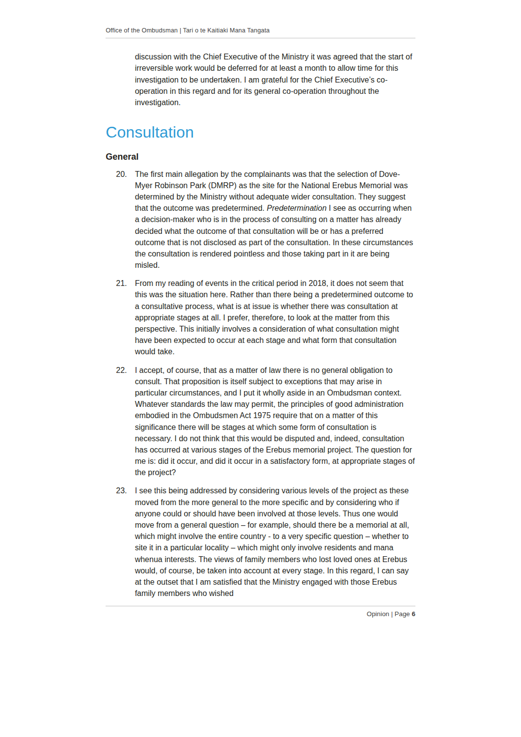Office of the Ombudsman | Tari o te Kaitiaki Mana Tangata
discussion with the Chief Executive of the Ministry it was agreed that the start of irreversible work would be deferred for at least a month to allow time for this investigation to be undertaken. I am grateful for the Chief Executive’s co-operation in this regard and for its general co-operation throughout the investigation.
Consultation
General
The first main allegation by the complainants was that the selection of Dove-Myer Robinson Park (DMRP) as the site for the National Erebus Memorial was determined by the Ministry without adequate wider consultation. They suggest that the outcome was predetermined. Predetermination I see as occurring when a decision-maker who is in the process of consulting on a matter has already decided what the outcome of that consultation will be or has a preferred outcome that is not disclosed as part of the consultation. In these circumstances the consultation is rendered pointless and those taking part in it are being misled.
From my reading of events in the critical period in 2018, it does not seem that this was the situation here. Rather than there being a predetermined outcome to a consultative process, what is at issue is whether there was consultation at appropriate stages at all. I prefer, therefore, to look at the matter from this perspective. This initially involves a consideration of what consultation might have been expected to occur at each stage and what form that consultation would take.
I accept, of course, that as a matter of law there is no general obligation to consult. That proposition is itself subject to exceptions that may arise in particular circumstances, and I put it wholly aside in an Ombudsman context. Whatever standards the law may permit, the principles of good administration embodied in the Ombudsmen Act 1975 require that on a matter of this significance there will be stages at which some form of consultation is necessary. I do not think that this would be disputed and, indeed, consultation has occurred at various stages of the Erebus memorial project. The question for me is: did it occur, and did it occur in a satisfactory form, at appropriate stages of the project?
I see this being addressed by considering various levels of the project as these moved from the more general to the more specific and by considering who if anyone could or should have been involved at those levels. Thus one would move from a general question – for example, should there be a memorial at all, which might involve the entire country - to a very specific question – whether to site it in a particular locality – which might only involve residents and mana whenua interests. The views of family members who lost loved ones at Erebus would, of course, be taken into account at every stage. In this regard, I can say at the outset that I am satisfied that the Ministry engaged with those Erebus family members who wished
Opinion | Page 6